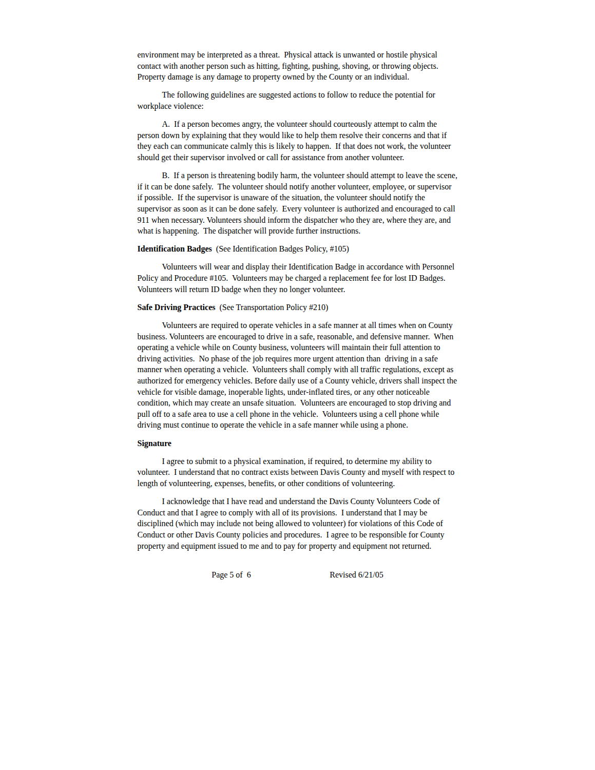environment may be interpreted as a threat. Physical attack is unwanted or hostile physical contact with another person such as hitting, fighting, pushing, shoving, or throwing objects. Property damage is any damage to property owned by the County or an individual.
The following guidelines are suggested actions to follow to reduce the potential for workplace violence:
A. If a person becomes angry, the volunteer should courteously attempt to calm the person down by explaining that they would like to help them resolve their concerns and that if they each can communicate calmly this is likely to happen. If that does not work, the volunteer should get their supervisor involved or call for assistance from another volunteer.
B. If a person is threatening bodily harm, the volunteer should attempt to leave the scene, if it can be done safely. The volunteer should notify another volunteer, employee, or supervisor if possible. If the supervisor is unaware of the situation, the volunteer should notify the supervisor as soon as it can be done safely. Every volunteer is authorized and encouraged to call 911 when necessary. Volunteers should inform the dispatcher who they are, where they are, and what is happening. The dispatcher will provide further instructions.
Identification Badges (See Identification Badges Policy, #105)
Volunteers will wear and display their Identification Badge in accordance with Personnel Policy and Procedure #105. Volunteers may be charged a replacement fee for lost ID Badges. Volunteers will return ID badge when they no longer volunteer.
Safe Driving Practices (See Transportation Policy #210)
Volunteers are required to operate vehicles in a safe manner at all times when on County business. Volunteers are encouraged to drive in a safe, reasonable, and defensive manner. When operating a vehicle while on County business, volunteers will maintain their full attention to driving activities. No phase of the job requires more urgent attention than driving in a safe manner when operating a vehicle. Volunteers shall comply with all traffic regulations, except as authorized for emergency vehicles. Before daily use of a County vehicle, drivers shall inspect the vehicle for visible damage, inoperable lights, under-inflated tires, or any other noticeable condition, which may create an unsafe situation. Volunteers are encouraged to stop driving and pull off to a safe area to use a cell phone in the vehicle. Volunteers using a cell phone while driving must continue to operate the vehicle in a safe manner while using a phone.
Signature
I agree to submit to a physical examination, if required, to determine my ability to volunteer. I understand that no contract exists between Davis County and myself with respect to length of volunteering, expenses, benefits, or other conditions of volunteering.
I acknowledge that I have read and understand the Davis County Volunteers Code of Conduct and that I agree to comply with all of its provisions. I understand that I may be disciplined (which may include not being allowed to volunteer) for violations of this Code of Conduct or other Davis County policies and procedures. I agree to be responsible for County property and equipment issued to me and to pay for property and equipment not returned.
Page 5 of 6 Revised 6/21/05